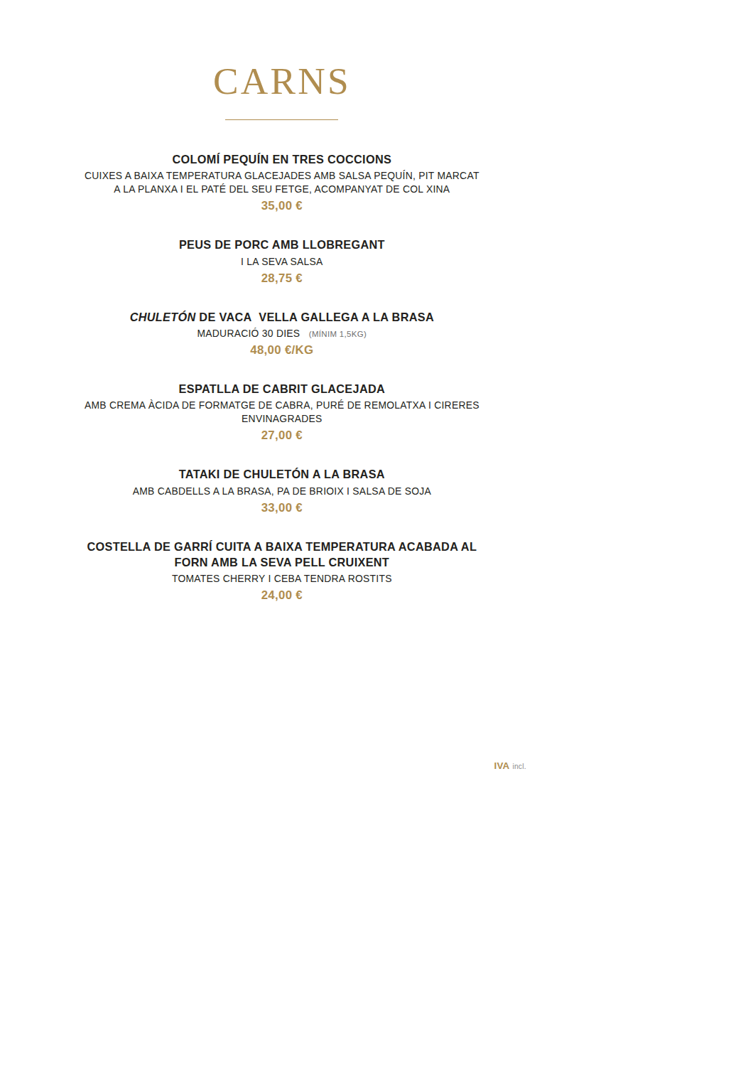CARNS
COLOMÍ PEQUÍN EN TRES COCCIONS
Cuixes a baixa temperatura glacejades amb salsa pequín, pit marcat a la planxa i el paté del seu fetge, acompanyat de col xina
35,00 €
PEUS DE PORC AMB LLOBREGANT
I la seva salsa
28,75 €
CHULETÓN DE VACA VELLA GALLEGA A LA BRASA
Maduració 30 dies (MÍNIM 1,5KG)
48,00 €/KG
ESPATLLA DE CABRIT GLACEJADA
Amb crema àcida de formatge de cabra, puré de remolatxa i cireres envinagrades
27,00 €
TATAKI DE CHULETÓN A LA BRASA
Amb cabdells a la brasa, pa de brioix i salsa de soja
33,00 €
COSTELLA DE GARRÍ CUITA A BAIXA TEMPERATURA ACABADA AL FORN AMB LA SEVA PELL CRUIXENT
Tomates cherry i ceba tendra rostits
24,00 €
IVA incl.